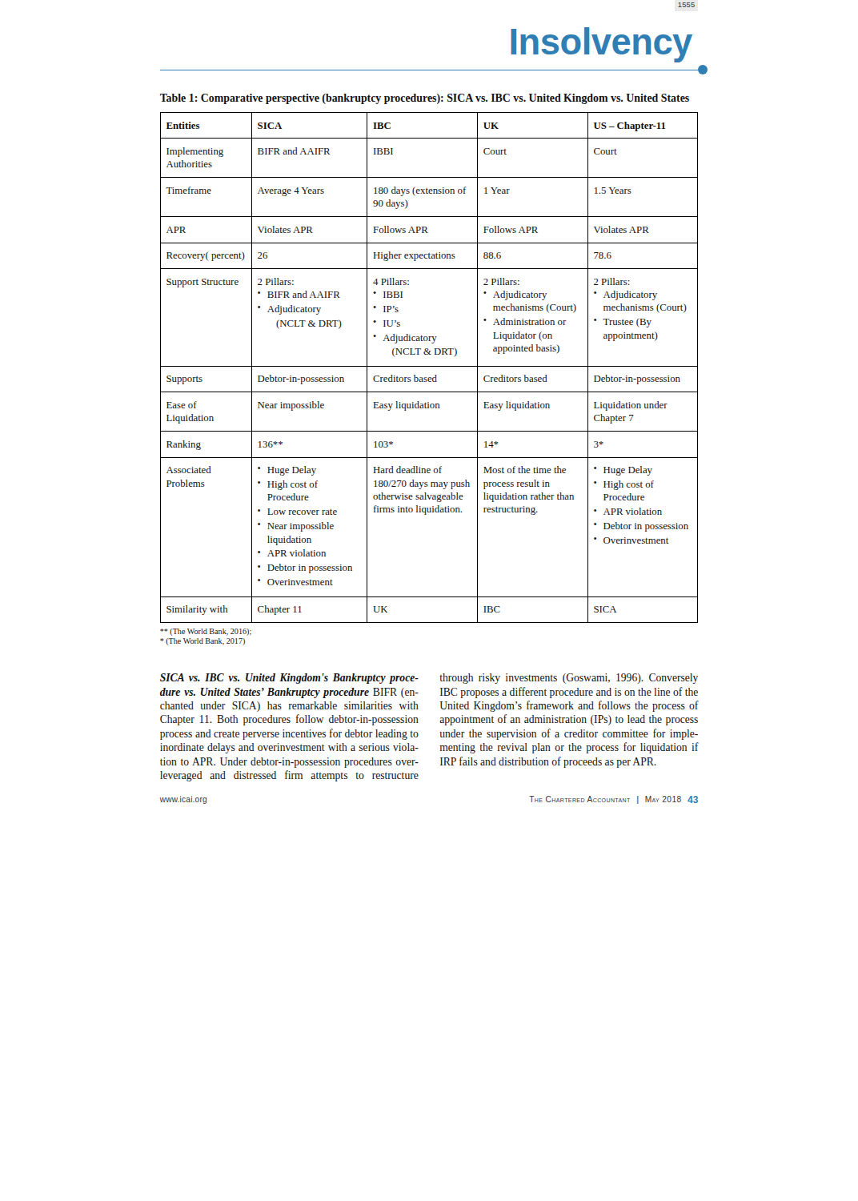1555
Insolvency
Table 1: Comparative perspective (bankruptcy procedures): SICA vs. IBC vs. United Kingdom vs. United States
| Entities | SICA | IBC | UK | US – Chapter-11 |
| --- | --- | --- | --- | --- |
| Implementing Authorities | BIFR and AAIFR | IBBI | Court | Court |
| Timeframe | Average 4 Years | 180 days (extension of 90 days) | 1 Year | 1.5 Years |
| APR | Violates APR | Follows APR | Follows APR | Violates APR |
| Recovery( percent) | 26 | Higher expectations | 88.6 | 78.6 |
| Support Structure | 2 Pillars: BIFR and AAIFR Adjudicatory (NCLT & DRT) | 4 Pillars: IBBI IP’s IU’s Adjudicatory (NCLT & DRT) | 2 Pillars: Adjudicatory mechanisms (Court) Administration or Liquidator (on appointed basis) | 2 Pillars: Adjudicatory mechanisms (Court) Trustee (By appointment) |
| Supports | Debtor-in-possession | Creditors based | Creditors based | Debtor-in-possession |
| Ease of Liquidation | Near impossible | Easy liquidation | Easy liquidation | Liquidation under Chapter 7 |
| Ranking | 136** | 103* | 14* | 3* |
| Associated Problems | Huge Delay High cost of Procedure Low recover rate Near impossible liquidation APR violation Debtor in possession Overinvestment | Hard deadline of 180/270 days may push otherwise salvageable firms into liquidation. | Most of the time the process result in liquidation rather than restructuring. | Huge Delay High cost of Procedure APR violation Debtor in possession Overinvestment |
| Similarity with | Chapter 11 | UK | IBC | SICA |
** (The World Bank, 2016);
* (The World Bank, 2017)
SICA vs. IBC vs. United Kingdom's Bankruptcy procedure vs. United States’ Bankruptcy procedure BIFR (enchanted under SICA) has remarkable similarities with Chapter 11. Both procedures follow debtor-in-possession process and create perverse incentives for debtor leading to inordinate delays and overinvestment with a serious violation to APR. Under debtor-in-possession procedures over-leveraged and distressed firm attempts to restructure through risky investments (Goswami, 1996). Conversely IBC proposes a different procedure and is on the line of the United Kingdom’s framework and follows the process of appointment of an administration (IPs) to lead the process under the supervision of a creditor committee for implementing the revival plan or the process for liquidation if IRP fails and distribution of proceeds as per APR.
www.icai.org
The Chartered Accountant | May 2018 43